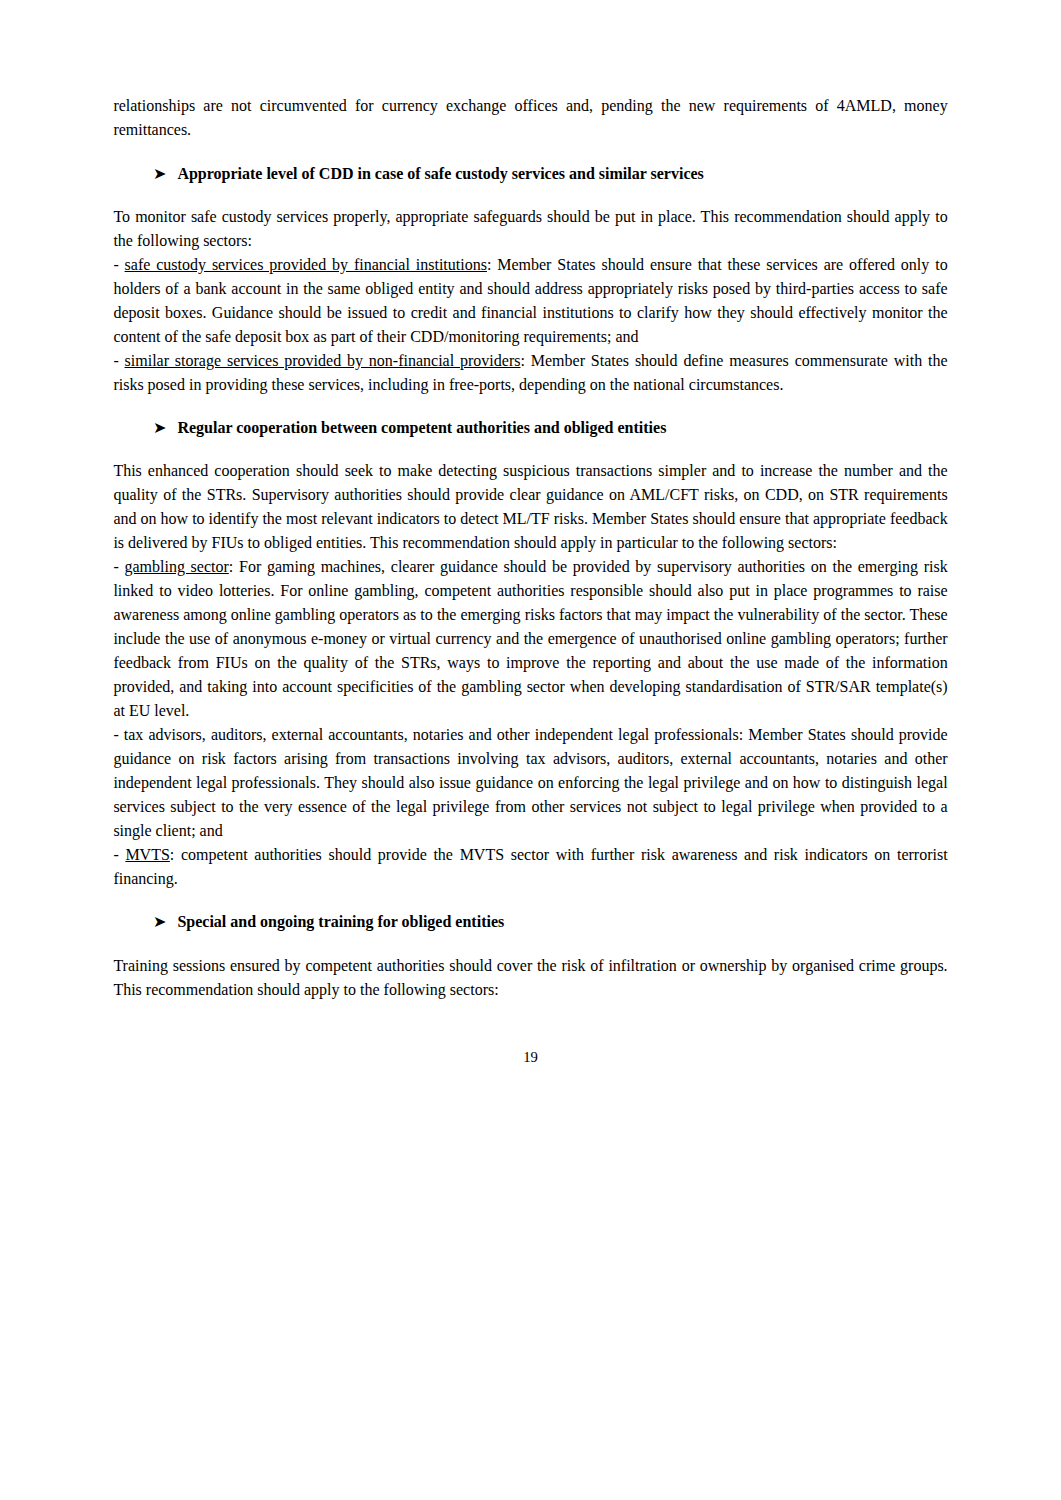relationships are not circumvented for currency exchange offices and, pending the new requirements of 4AMLD, money remittances.
Appropriate level of CDD in case of safe custody services and similar services
To monitor safe custody services properly, appropriate safeguards should be put in place. This recommendation should apply to the following sectors:
- safe custody services provided by financial institutions: Member States should ensure that these services are offered only to holders of a bank account in the same obliged entity and should address appropriately risks posed by third-parties access to safe deposit boxes. Guidance should be issued to credit and financial institutions to clarify how they should effectively monitor the content of the safe deposit box as part of their CDD/monitoring requirements; and
- similar storage services provided by non-financial providers: Member States should define measures commensurate with the risks posed in providing these services, including in free-ports, depending on the national circumstances.
Regular cooperation between competent authorities and obliged entities
This enhanced cooperation should seek to make detecting suspicious transactions simpler and to increase the number and the quality of the STRs. Supervisory authorities should provide clear guidance on AML/CFT risks, on CDD, on STR requirements and on how to identify the most relevant indicators to detect ML/TF risks. Member States should ensure that appropriate feedback is delivered by FIUs to obliged entities. This recommendation should apply in particular to the following sectors:
- gambling sector: For gaming machines, clearer guidance should be provided by supervisory authorities on the emerging risk linked to video lotteries. For online gambling, competent authorities responsible should also put in place programmes to raise awareness among online gambling operators as to the emerging risks factors that may impact the vulnerability of the sector. These include the use of anonymous e-money or virtual currency and the emergence of unauthorised online gambling operators; further feedback from FIUs on the quality of the STRs, ways to improve the reporting and about the use made of the information provided, and taking into account specificities of the gambling sector when developing standardisation of STR/SAR template(s) at EU level.
- tax advisors, auditors, external accountants, notaries and other independent legal professionals: Member States should provide guidance on risk factors arising from transactions involving tax advisors, auditors, external accountants, notaries and other independent legal professionals. They should also issue guidance on enforcing the legal privilege and on how to distinguish legal services subject to the very essence of the legal privilege from other services not subject to legal privilege when provided to a single client; and
- MVTS: competent authorities should provide the MVTS sector with further risk awareness and risk indicators on terrorist financing.
Special and ongoing training for obliged entities
Training sessions ensured by competent authorities should cover the risk of infiltration or ownership by organised crime groups. This recommendation should apply to the following sectors:
19